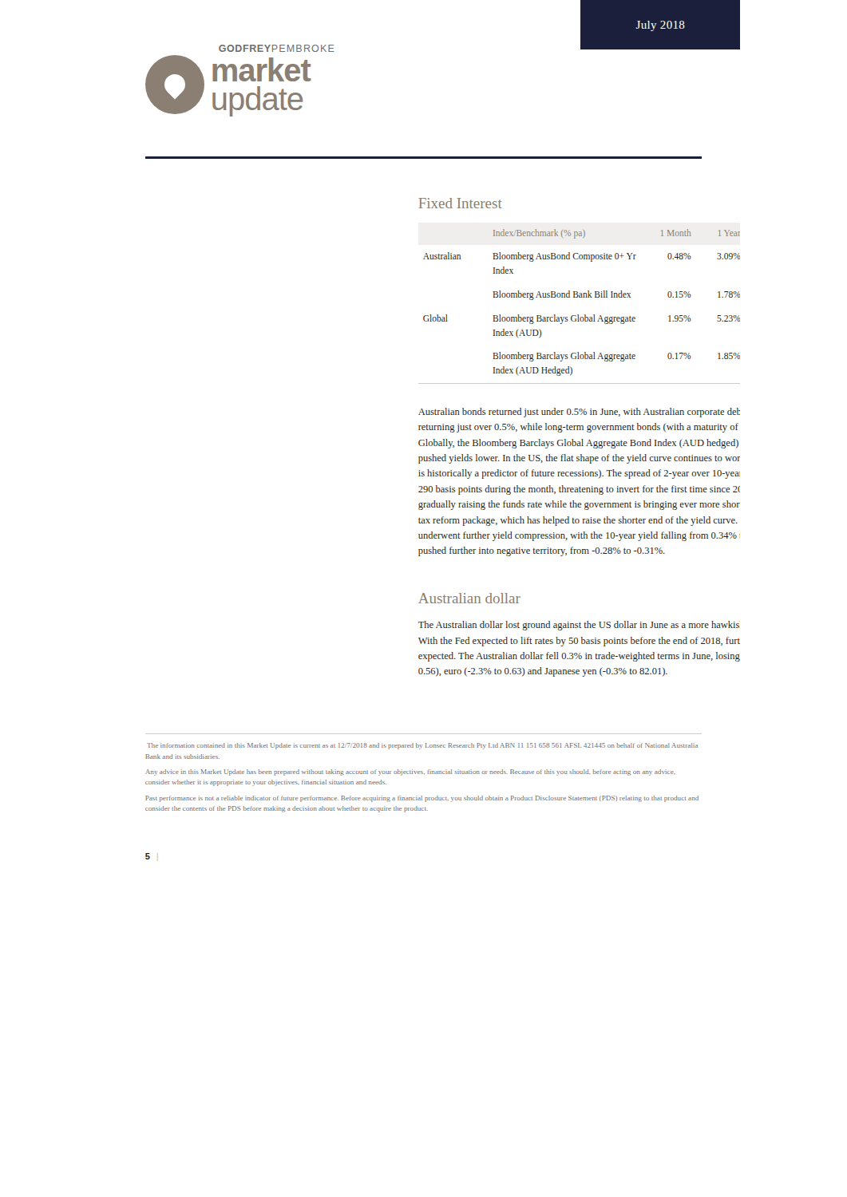July 2018
GODFREYPEMBROKE
market update
Fixed Interest
| | Index/Benchmark (% pa) | 1 Month | 1 Year | 3 Years | 5 Years | 7 Years |
| --- | --- | --- | --- | --- | --- | --- |
| Australian | Bloomberg AusBond Composite 0+ Yr Index | 0.48% | 3.09% | 3.41% | 4.38% | 5.26% |
| | Bloomberg AusBond Bank Bill Index | 0.15% | 1.78% | 1.95% | 2.22% | 2.73% |
| Global | Bloomberg Barclays Global Aggregate Index (AUD) | 1.95% | 5.23% | 3.94% | 5.94% | 6.64% |
| | Bloomberg Barclays Global Aggregate Index (AUD Hedged) | 0.17% | 1.85% | 3.82% | 4.95% | 5.82% |
Australian bonds returned just under 0.5% in June, with Australian corporate debt returning 0.3% and government debt returning just over 0.5%, while long-term government bonds (with a maturity of ten years or more) returned 1.1%. Globally, the Bloomberg Barclays Global Aggregate Bond Index (AUD hedged) returned 0.2% as geopolitical tensions pushed yields lower. In the US, the flat shape of the yield curve continues to worry investors (a negative-sloping curve is historically a predictor of future recessions). The spread of 2-year over 10-year treasury yields converged to around 290 basis points during the month, threatening to invert for the first time since 2007. At the same time, the US Fed is gradually raising the funds rate while the government is bringing ever more short-term debt to the market to finance its tax reform package, which has helped to raise the shorter end of the yield curve. Germany’s safe-haven Bunds underwent further yield compression, with the 10-year yield falling from 0.34% to 0.30%, while the 5-year yield pushed further into negative territory, from -0.28% to -0.31%.
Australian dollar
The Australian dollar lost ground against the US dollar in June as a more hawkish Fed drove the US currency higher. With the Fed expected to lift rates by 50 basis points before the end of 2018, further downside in the AUD is to be expected. The Australian dollar fell 0.3% in trade-weighted terms in June, losing against the British pound (-1.5% to 0.56), euro (-2.3% to 0.63) and Japanese yen (-0.3% to 82.01).
The information contained in this Market Update is current as at 12/7/2018 and is prepared by Lonsec Research Pty Ltd ABN 11 151 658 561 AFSL 421445 on behalf of National Australia Bank and its subsidiaries.
Any advice in this Market Update has been prepared without taking account of your objectives, financial situation or needs. Because of this you should, before acting on any advice, consider whether it is appropriate to your objectives, financial situation and needs.
Past performance is not a reliable indicator of future performance. Before acquiring a financial product, you should obtain a Product Disclosure Statement (PDS) relating to that product and consider the contents of the PDS before making a decision about whether to acquire the product.
5|